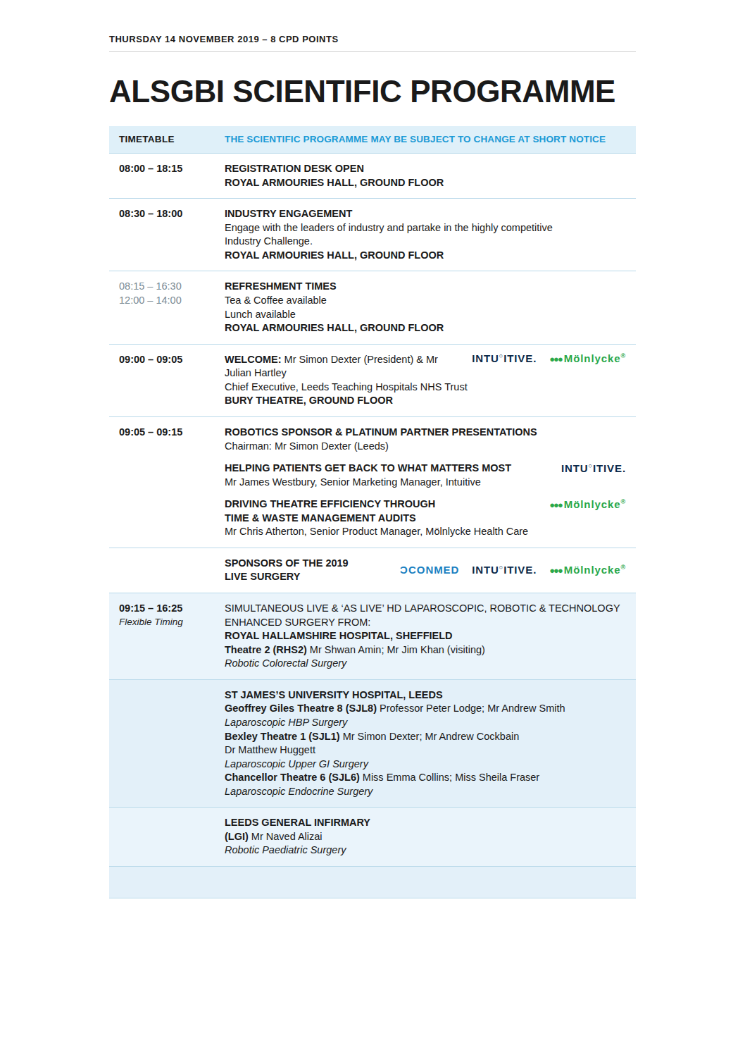Thursday 14 November 2019 – 8 CPD Points
ALSGBI Scientific Programme
| Timetable | The scientific programme may be subject to change at short notice |
| 08:00 – 18:15 | Registration Desk Open Royal Armouries Hall, Ground Floor |
| 08:30 – 18:00 | Industry Engagement Engage with the leaders of industry and partake in the highly competitive Industry Challenge. Royal Armouries Hall, Ground Floor |
| 08:15 – 16:30 12:00 – 14:00 | Refreshment Times Tea & Coffee available Lunch available Royal Armouries Hall, Ground Floor |
| 09:00 – 09:05 | INTU ○ ITIVE. ●●● Mölnlycke ® Welcome: Mr Simon Dexter (President) & Mr Julian Hartley Chief Executive, Leeds Teaching Hospitals NHS Trust Bury Theatre, Ground Floor |
| 09:05 – 09:15 | Robotics Sponsor & Platinum Partner Presentations Chairman: Mr Simon Dexter (Leeds) INTU ○ ITIVE. Helping Patients Get Back To What Matters Most Mr James Westbury, Senior Marketing Manager, Intuitive ●●● Mölnlycke ® Driving Theatre Efficiency Through Time & Waste Management Audits Mr Chris Atherton, Senior Product Manager, Mölnlycke Health Care |
| | Sponsors of the 2019 Live Surgery C CONMED INTU ○ ITIVE. ●●● Mölnlycke ® |
| 09:15 – 16:25 Flexible Timing | Simultaneous Live & ‘As Live’ HD Laparoscopic, Robotic & Technology Enhanced Surgery from: Royal Hallamshire Hospital, Sheffield Theatre 2 (RHS2) Mr Shwan Amin; Mr Jim Khan (visiting) Robotic Colorectal Surgery |
| | St James’s University Hospital, Leeds Geoffrey Giles Theatre 8 (SJL8) Professor Peter Lodge; Mr Andrew Smith Laparoscopic HBP Surgery Bexley Theatre 1 (SJL1) Mr Simon Dexter; Mr Andrew Cockbain Dr Matthew Huggett Laparoscopic Upper GI Surgery Chancellor Theatre 6 (SJL6) Miss Emma Collins; Miss Sheila Fraser Laparoscopic Endocrine Surgery |
| | Leeds General Infirmary (LGI) Mr Naved Alizai Robotic Paediatric Surgery |